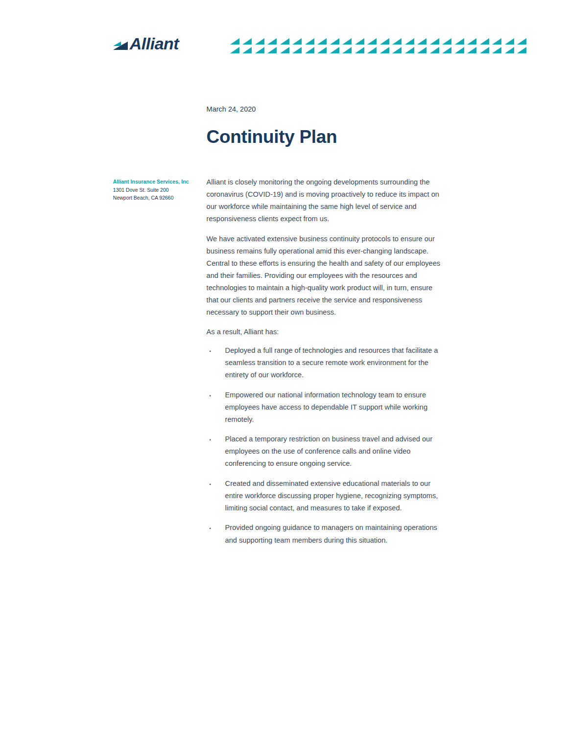Alliant
Alliant Insurance Services, Inc
1301 Dove St. Suite 200
Newport Beach, CA 92660
March 24, 2020
Continuity Plan
Alliant is closely monitoring the ongoing developments surrounding the coronavirus (COVID-19) and is moving proactively to reduce its impact on our workforce while maintaining the same high level of service and responsiveness clients expect from us.
We have activated extensive business continuity protocols to ensure our business remains fully operational amid this ever-changing landscape. Central to these efforts is ensuring the health and safety of our employees and their families. Providing our employees with the resources and technologies to maintain a high-quality work product will, in turn, ensure that our clients and partners receive the service and responsiveness necessary to support their own business.
As a result, Alliant has:
Deployed a full range of technologies and resources that facilitate a seamless transition to a secure remote work environment for the entirety of our workforce.
Empowered our national information technology team to ensure employees have access to dependable IT support while working remotely.
Placed a temporary restriction on business travel and advised our employees on the use of conference calls and online video conferencing to ensure ongoing service.
Created and disseminated extensive educational materials to our entire workforce discussing proper hygiene, recognizing symptoms, limiting social contact, and measures to take if exposed.
Provided ongoing guidance to managers on maintaining operations and supporting team members during this situation.